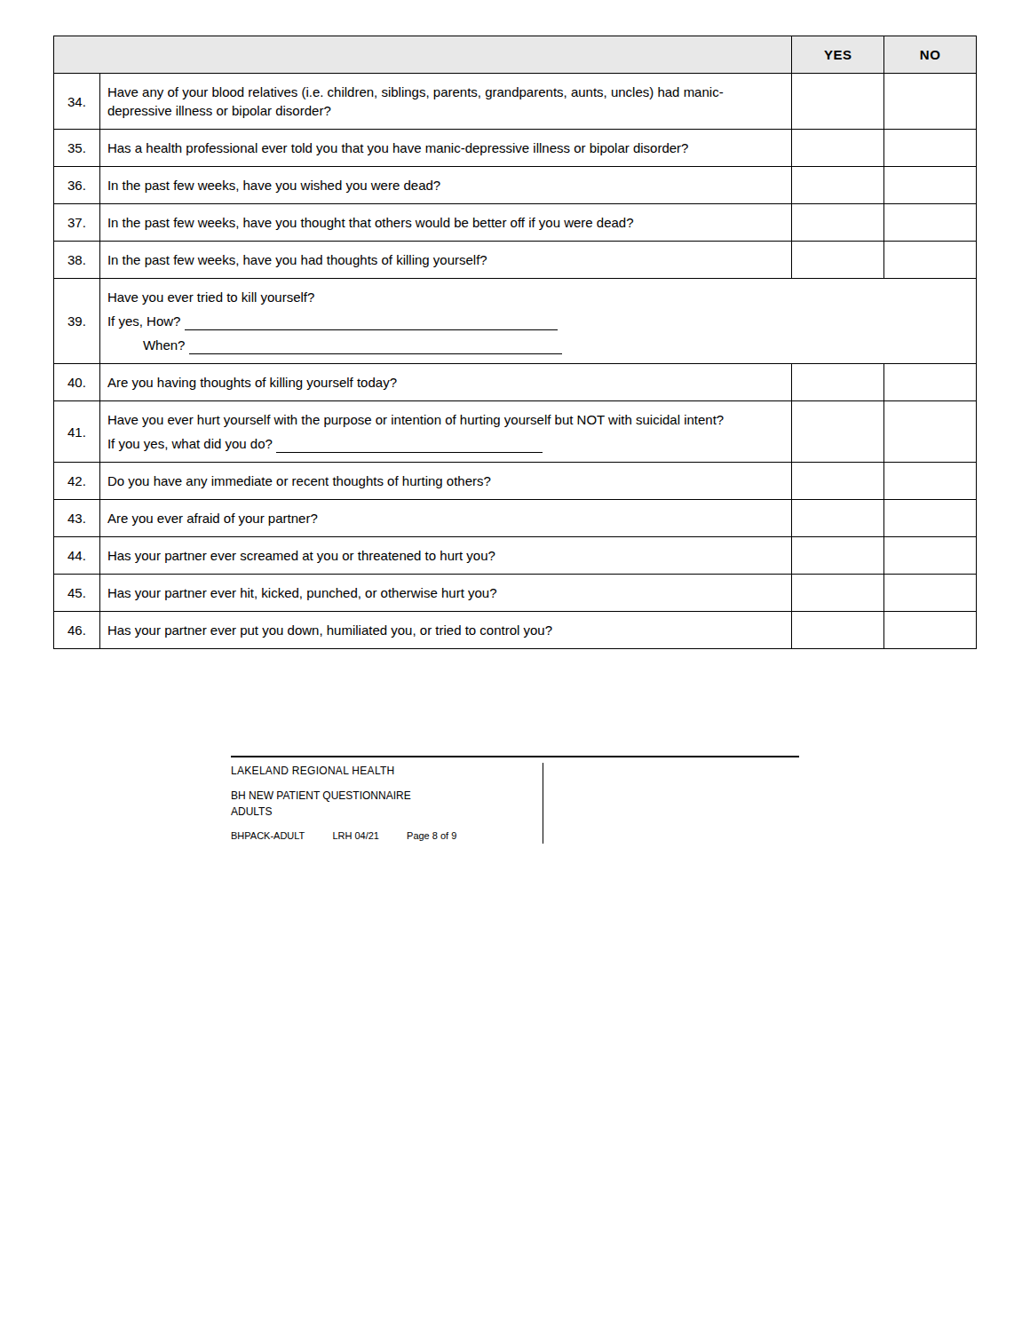| | YES | NO |
| --- | --- | --- |
| 34. | Have any of your blood relatives (i.e. children, siblings, parents, grandparents, aunts, uncles) had manic-depressive illness or bipolar disorder? | | |
| 35. | Has a health professional ever told you that you have manic-depressive illness or bipolar disorder? | | |
| 36. | In the past few weeks, have you wished you were dead? | | |
| 37. | In the past few weeks, have you thought that others would be better off if you were dead? | | |
| 38. | In the past few weeks, have you had thoughts of killing yourself? | | |
| 39. | Have you ever tried to kill yourself? If yes, How? When? |
| 40. | Are you having thoughts of killing yourself today? | | |
| 41. | Have you ever hurt yourself with the purpose or intention of hurting yourself but NOT with suicidal intent? If you yes, what did you do? | | |
| 42. | Do you have any immediate or recent thoughts of hurting others? | | |
| 43. | Are you ever afraid of your partner? | | |
| 44. | Has your partner ever screamed at you or threatened to hurt you? | | |
| 45. | Has your partner ever hit, kicked, punched, or otherwise hurt you? | | |
| 46. | Has your partner ever put you down, humiliated you, or tried to control you? | | |
LAKELAND REGIONAL HEALTH
BH NEW PATIENT QUESTIONNAIRE
ADULTS
BHPACK-ADULT LRH 04/21 Page 8 of 9